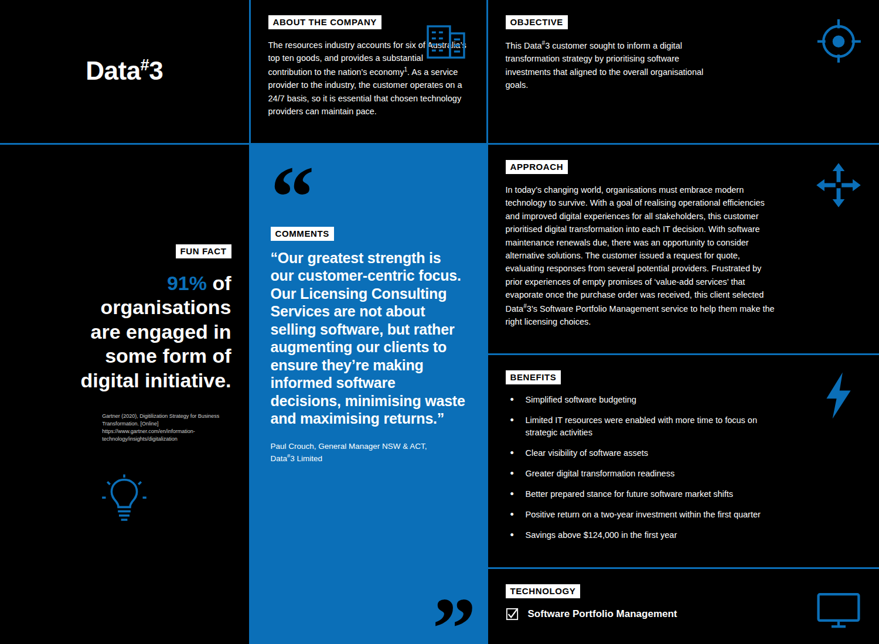Data#3
About the company
The resources industry accounts for six of Australia’s top ten goods, and provides a substantial contribution to the nation’s economy1. As a service provider to the industry, the customer operates on a 24/7 basis, so it is essential that chosen technology providers can maintain pace.
Objective
This Data#3 customer sought to inform a digital transformation strategy by prioritising software investments that aligned to the overall organisational goals.
Fun fact
91% of organisations are engaged in some form of digital initiative.
Gartner (2020), Digitilization Strategy for Business Transformation. [Online]
https://www.gartner.com/en/information-technology/insights/digitalization
“
Comments
“Our greatest strength is our customer-centric focus. Our Licensing Consulting Services are not about selling software, but rather augmenting our clients to ensure they’re making informed software decisions, minimising waste and maximising returns.”
Paul Crouch, General Manager NSW & ACT,
Data#3 Limited
”
Approach
In today’s changing world, organisations must embrace modern technology to survive. With a goal of realising operational efficiencies and improved digital experiences for all stakeholders, this customer prioritised digital transformation into each IT decision. With software maintenance renewals due, there was an opportunity to consider alternative solutions. The customer issued a request for quote, evaluating responses from several potential providers. Frustrated by prior experiences of empty promises of ‘value-add services’ that evaporate once the purchase order was received, this client selected Data#3’s Software Portfolio Management service to help them make the right licensing choices.
Benefits
Simplified software budgeting
Limited IT resources were enabled with more time to focus on strategic activities
Clear visibility of software assets
Greater digital transformation readiness
Better prepared stance for future software market shifts
Positive return on a two-year investment within the first quarter
Savings above $124,000 in the first year
Technology
Software Portfolio Management